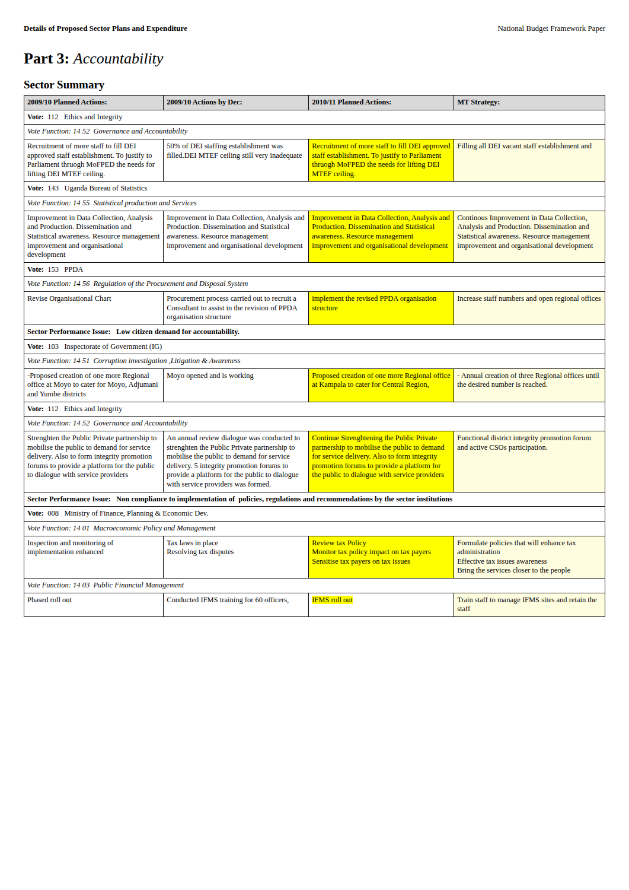Details of Proposed Sector Plans and Expenditure
National Budget Framework Paper
Part 3: Accountability
Sector Summary
| 2009/10 Planned Actions: | 2009/10 Actions by Dec: | 2010/11 Planned Actions: | MT Strategy: |
| --- | --- | --- | --- |
| Vote: 112 Ethics and Integrity |
| Vote Function: 14 52 Governance and Accountability |
| Recruitment of more staff to fill DEI approved staff establishment. To justify to Parliament thruogh MoFPED the needs for lifting DEI MTEF ceiling. | 50% of DEI staffing establishment was filled.DEI MTEF ceiling still very inadequate | Recruitment of more staff to fill DEI approved staff establishment. To justify to Parliament thruogh MoFPED the needs for lifting DEI MTEF ceiling. | Filling all DEI vacant staff establishment and |
| Vote: 143 Uganda Bureau of Statistics |
| Vote Function: 14 55 Statistical production and Services |
| Improvement in Data Collection, Analysis and Production. Dissemination and Statistical awareness. Resource management improvement and organisational development | Improvement in Data Collection, Analysis and Production. Dissemination and Statistical awareness. Resource management improvement and organisational development | Improvement in Data Collection, Analysis and Production. Dissemination and Statistical awareness. Resource management improvement and organisational development | Continous Improvement in Data Collection, Analysis and Production. Dissemination and Statistical awareness. Resource management improvement and organisational development |
| Vote: 153 PPDA |
| Vote Function: 14 56 Regulation of the Procurement and Disposal System |
| Revise Organisational Chart | Procurement process carried out to recruit a Consultant to assist in the revision of PPDA organisation structure | implement the revised PPDA organisation structure | Increase staff numbers and open regional offices |
| Sector Performance Issue: Low citizen demand for accountability. |
| Vote: 103 Inspectorate of Government (IG) |
| Vote Function: 14 51 Corruption investigation ,Litigation & Awareness |
| -Proposed creation of one more Regional office at Moyo to cater for Moyo, Adjumani and Yumbe districts | Moyo opened and is working | Proposed creation of one more Regional office at Kampala to cater for Central Region, | - Annual creation of three Regional offices until the desired number is reached. |
| Vote: 112 Ethics and Integrity |
| Vote Function: 14 52 Governance and Accountability |
| Strenghten the Public Private partnership to mobilise the public to demand for service delivery. Also to form integrity promotion forums to provide a platform for the public to dialogue with service providers | An annual review dialogue was conducted to strenghten the Public Private partnership to mobilise the public to demand for service delivery. 5 integrity promotion forums to provide a platform for the public to dialogue with service providers was formed. | Continue Strenghtening the Public Private partnership to mobilise the public to demand for service delivery. Also to form integrity promotion forums to provide a platform for the public to dialogue with service providers | Functional district integrity promotion forum and active CSOs participation. |
| Sector Performance Issue: Non compliance to implementation of policies, regulations and recommendations by the sector institutions |
| Vote: 008 Ministry of Finance, Planning & Economic Dev. |
| Vote Function: 14 01 Macroeconomic Policy and Management |
| Inspection and monitoring of implementation enhanced | Tax laws in place Resolving tax disputes | Review tax Policy Monitor tax policy impact on tax payers Sensitise tax payers on tax issues | Formulate policies that will enhance tax administration Effective tax issues awareness Bring the services closer to the people |
| Vote Function: 14 03 Public Financial Management |
| Phased roll out | Conducted IFMS training for 60 officers, | IFMS roll out | Train staff to manage IFMS sites and retain the staff |